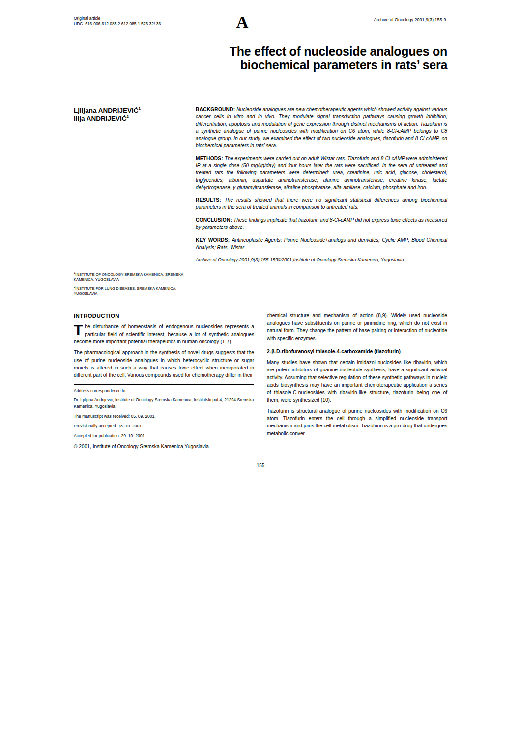Original article
UDC: 616-006:612.085.2:612.085.1:576.32/.36
A
Archive of Oncology 2001;9(3):155-9.
The effect of nucleoside analogues on
biochemical parameters in rats’ sera
Ljiljana ANDRIJEVIĆ1
Ilija ANDRIJEVIĆ2
1INSTITUTE OF ONCOLOGY SREMSKA KAMENICA, SREMSKA KAMENICA, YUGOSLAVIA
2INSTITUTE FOR LUNG DISEASES, SREMSKA KAMENICA, YUGOSLAVIA
BACKGROUND: Nucleoside analogues are new chemotherapeutic agents which showed activity against various cancer cells in vitro and in vivo. They modulate signal transduction pathways causing growth inhibition, differentiation, apoptosis and modulation of gene expression through distinct mechanisms of action. Tiazofurin is a synthetic analogue of purine nucleosides with modification on C6 atom, while 8-Cl-cAMP belongs to C8 analogue group. In our study, we examined the effect of two nucleoside analogues, tiazofurin and 8-Cl-cAMP, on biochemical parameters in rats’ sera.
METHODS: The experiments were carried out on adult Wistar rats. Tiazofurin and 8-Cl-cAMP were administered IP at a single dose (50 mg/kg/day) and four hours later the rats were sacrificed. In the sera of untreated and treated rats the following parameters were determined: urea, creatinine, uric acid, glucose, cholesterol, triglycerides, albumin, aspartate aminotransferase, alanine aminotransferase, creatine kinase, lactate dehydrogenase, γ-glutamyltransferase, alkaline phosphatase, alfa-amilase, calcium, phosphate and iron.
RESULTS: The results showed that there were no significant statistical differences among biochemical parameters in the sera of treated animals in comparison to untreated rats.
CONCLUSION: These findings implicate that tiazofurin and 8-Cl-cAMP did not express toxic effects as measured by parameters above.
KEY WORDS: Antineoplastic Agents; Purine Nucleoside+analogs and derivates; Cyclic AMP; Blood Chemical Analysis; Rats, Wistar
Archive of Oncology 2001;9(3):155-159©2001,Institute of Oncology Sremska Kamenica, Yugoslavia
INTRODUCTION
The disturbance of homeostasis of endogenous nucleosides represents a particular field of scientific interest, because a lot of synthetic analogues become more important potential therapeutics in human oncology (1-7).
The pharmacological approach in the synthesis of novel drugs suggests that the use of purine nucleoside analogues in which heterocyclic structure or sugar moiety is altered in such a way that causes toxic effect when incorporated in different part of the cell. Various compounds used for chemotherapy differ in their
Address correspondence to:
Dr. Ljiljana Andrijević, Institute of Oncology Sremska Kamenica, Institutski put 4, 21204 Sremska Kamenica, Yugoslavia
The manuscript was received: 05. 09. 2001.
Provisionally accepted: 18. 10. 2001.
Accepted for publication: 29. 10. 2001.
© 2001, Institute of Oncology Sremska Kamenica,Yugoslavia
chemical structure and mechanism of action (8,9). Widely used nucleoside analogues have substituents on purine or pirimidine ring, which do not exist in natural form. They change the pattern of base pairing or interaction of nucleotide with specific enzymes.
2-β-D-ribofuranosyl thiasole-4-carboxamide (tiazofurin)
Many studies have shown that certain imidazol nuclosides like ribavirin, which are potent inhibitors of guanine nucleotide synthesis, have a significant antiviral activity. Assuming that selective regulation of these synthetic pathways in nucleic acids biosynthesis may have an important chemoterapeutic application a series of thiasole-C-nucleosides with ribavirin-like structure, tiazofurin being one of them, were synthesized (10).
Tiazofurin is structural analogue of purine nucleosides with modification on C6 atom. Tiazofurin enters the cell through a simplified nucleoside transport mechanism and joins the cell metabolism. Tiazofurin is a pro-drug that undergoes metabolic conver-
155